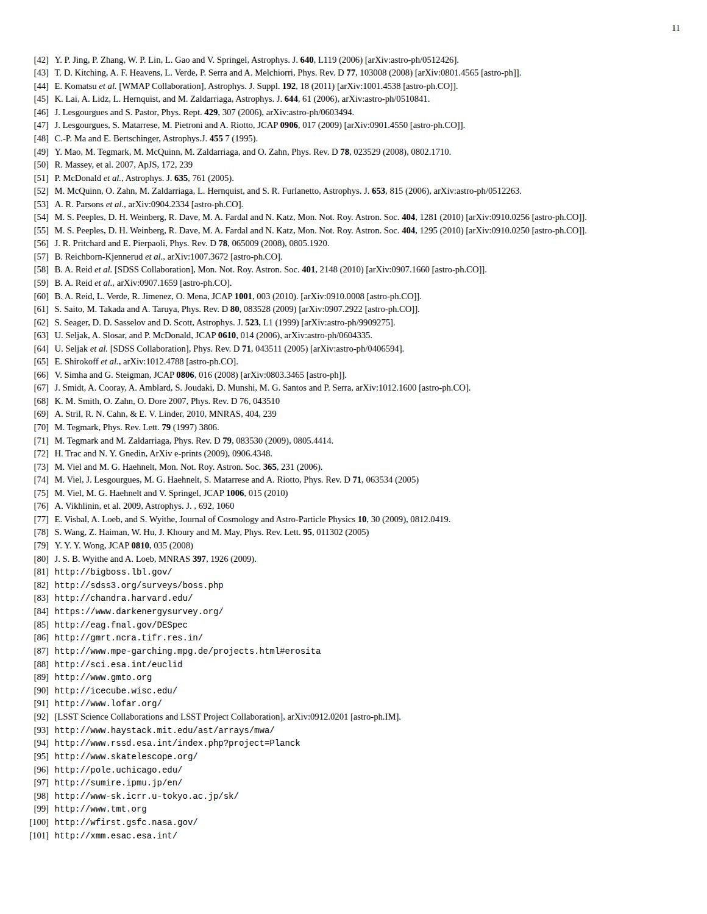11
[42] Y. P. Jing, P. Zhang, W. P. Lin, L. Gao and V. Springel, Astrophys. J. 640, L119 (2006) [arXiv:astro-ph/0512426].
[43] T. D. Kitching, A. F. Heavens, L. Verde, P. Serra and A. Melchiorri, Phys. Rev. D 77, 103008 (2008) [arXiv:0801.4565 [astro-ph]].
[44] E. Komatsu et al. [WMAP Collaboration], Astrophys. J. Suppl. 192, 18 (2011) [arXiv:1001.4538 [astro-ph.CO]].
[45] K. Lai, A. Lidz, L. Hernquist, and M. Zaldarriaga, Astrophys. J. 644, 61 (2006), arXiv:astro-ph/0510841.
[46] J. Lesgourgues and S. Pastor, Phys. Rept. 429, 307 (2006), arXiv:astro-ph/0603494.
[47] J. Lesgourgues, S. Matarrese, M. Pietroni and A. Riotto, JCAP 0906, 017 (2009) [arXiv:0901.4550 [astro-ph.CO]].
[48] C.-P. Ma and E. Bertschinger, Astrophys.J. 455 7 (1995).
[49] Y. Mao, M. Tegmark, M. McQuinn, M. Zaldarriaga, and O. Zahn, Phys. Rev. D 78, 023529 (2008), 0802.1710.
[50] R. Massey, et al. 2007, ApJS, 172, 239
[51] P. McDonald et al., Astrophys. J. 635, 761 (2005).
[52] M. McQuinn, O. Zahn, M. Zaldarriaga, L. Hernquist, and S. R. Furlanetto, Astrophys. J. 653, 815 (2006), arXiv:astro-ph/0512263.
[53] A. R. Parsons et al., arXiv:0904.2334 [astro-ph.CO].
[54] M. S. Peeples, D. H. Weinberg, R. Dave, M. A. Fardal and N. Katz, Mon. Not. Roy. Astron. Soc. 404, 1281 (2010) [arXiv:0910.0256 [astro-ph.CO]].
[55] M. S. Peeples, D. H. Weinberg, R. Dave, M. A. Fardal and N. Katz, Mon. Not. Roy. Astron. Soc. 404, 1295 (2010) [arXiv:0910.0250 [astro-ph.CO]].
[56] J. R. Pritchard and E. Pierpaoli, Phys. Rev. D 78, 065009 (2008), 0805.1920.
[57] B. Reichborn-Kjennerud et al., arXiv:1007.3672 [astro-ph.CO].
[58] B. A. Reid et al. [SDSS Collaboration], Mon. Not. Roy. Astron. Soc. 401, 2148 (2010) [arXiv:0907.1660 [astro-ph.CO]].
[59] B. A. Reid et al., arXiv:0907.1659 [astro-ph.CO].
[60] B. A. Reid, L. Verde, R. Jimenez, O. Mena, JCAP 1001, 003 (2010). [arXiv:0910.0008 [astro-ph.CO]].
[61] S. Saito, M. Takada and A. Taruya, Phys. Rev. D 80, 083528 (2009) [arXiv:0907.2922 [astro-ph.CO]].
[62] S. Seager, D. D. Sasselov and D. Scott, Astrophys. J. 523, L1 (1999) [arXiv:astro-ph/9909275].
[63] U. Seljak, A. Slosar, and P. McDonald, JCAP 0610, 014 (2006), arXiv:astro-ph/0604335.
[64] U. Seljak et al. [SDSS Collaboration], Phys. Rev. D 71, 043511 (2005) [arXiv:astro-ph/0406594].
[65] E. Shirokoff et al., arXiv:1012.4788 [astro-ph.CO].
[66] V. Simha and G. Steigman, JCAP 0806, 016 (2008) [arXiv:0803.3465 [astro-ph]].
[67] J. Smidt, A. Cooray, A. Amblard, S. Joudaki, D. Munshi, M. G. Santos and P. Serra, arXiv:1012.1600 [astro-ph.CO].
[68] K. M. Smith, O. Zahn, O. Dore 2007, Phys. Rev. D 76, 043510
[69] A. Stril, R. N. Cahn, & E. V. Linder, 2010, MNRAS, 404, 239
[70] M. Tegmark, Phys. Rev. Lett. 79 (1997) 3806.
[71] M. Tegmark and M. Zaldarriaga, Phys. Rev. D 79, 083530 (2009), 0805.4414.
[72] H. Trac and N. Y. Gnedin, ArXiv e-prints (2009), 0906.4348.
[73] M. Viel and M. G. Haehnelt, Mon. Not. Roy. Astron. Soc. 365, 231 (2006).
[74] M. Viel, J. Lesgourgues, M. G. Haehnelt, S. Matarrese and A. Riotto, Phys. Rev. D 71, 063534 (2005)
[75] M. Viel, M. G. Haehnelt and V. Springel, JCAP 1006, 015 (2010)
[76] A. Vikhlinin, et al. 2009, Astrophys. J. , 692, 1060
[77] E. Visbal, A. Loeb, and S. Wyithe, Journal of Cosmology and Astro-Particle Physics 10, 30 (2009), 0812.0419.
[78] S. Wang, Z. Haiman, W. Hu, J. Khoury and M. May, Phys. Rev. Lett. 95, 011302 (2005)
[79] Y. Y. Y. Wong, JCAP 0810, 035 (2008)
[80] J. S. B. Wyithe and A. Loeb, MNRAS 397, 1926 (2009).
[81] http://bigboss.lbl.gov/
[82] http://sdss3.org/surveys/boss.php
[83] http://chandra.harvard.edu/
[84] https://www.darkenergysurvey.org/
[85] http://eag.fnal.gov/DESpec
[86] http://gmrt.ncra.tifr.res.in/
[87] http://www.mpe-garching.mpg.de/projects.html#erosita
[88] http://sci.esa.int/euclid
[89] http://www.gmto.org
[90] http://icecube.wisc.edu/
[91] http://www.lofar.org/
[92][LSST Science Collaborations and LSST Project Collaboration], arXiv:0912.0201 [astro-ph.IM].
[93] http://www.haystack.mit.edu/ast/arrays/mwa/
[94] http://www.rssd.esa.int/index.php?project=Planck
[95] http://www.skatelescope.org/
[96] http://pole.uchicago.edu/
[97] http://sumire.ipmu.jp/en/
[98] http://www-sk.icrr.u-tokyo.ac.jp/sk/
[99] http://www.tmt.org
[100] http://wfirst.gsfc.nasa.gov/
[101] http://xmm.esac.esa.int/